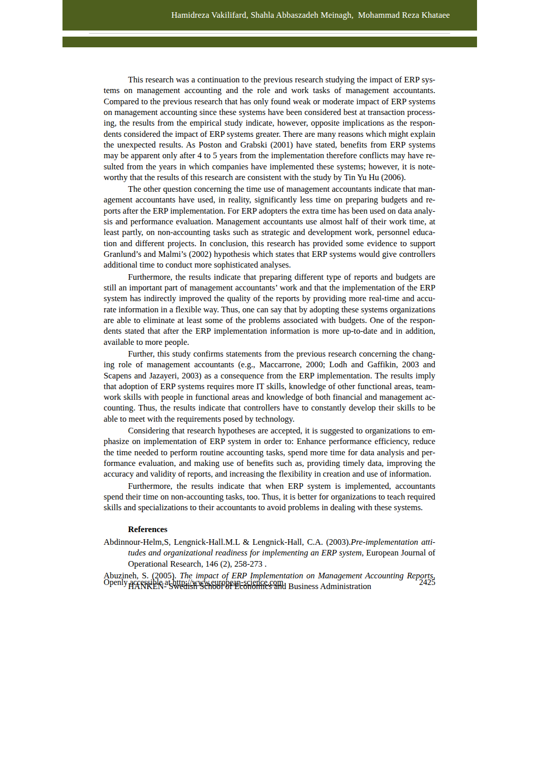Hamidreza Vakilifard, Shahla Abbaszadeh Meinagh, Mohammad Reza Khataee
This research was a continuation to the previous research studying the impact of ERP systems on management accounting and the role and work tasks of management accountants. Compared to the previous research that has only found weak or moderate impact of ERP systems on management accounting since these systems have been considered best at transaction processing, the results from the empirical study indicate, however, opposite implications as the respondents considered the impact of ERP systems greater. There are many reasons which might explain the unexpected results. As Poston and Grabski (2001) have stated, benefits from ERP systems may be apparent only after 4 to 5 years from the implementation therefore conflicts may have resulted from the years in which companies have implemented these systems; however, it is noteworthy that the results of this research are consistent with the study by Tin Yu Hu (2006).
The other question concerning the time use of management accountants indicate that management accountants have used, in reality, significantly less time on preparing budgets and reports after the ERP implementation. For ERP adopters the extra time has been used on data analysis and performance evaluation. Management accountants use almost half of their work time, at least partly, on non-accounting tasks such as strategic and development work, personnel education and different projects. In conclusion, this research has provided some evidence to support Granlund’s and Malmi’s (2002) hypothesis which states that ERP systems would give controllers additional time to conduct more sophisticated analyses.
Furthermore, the results indicate that preparing different type of reports and budgets are still an important part of management accountants’ work and that the implementation of the ERP system has indirectly improved the quality of the reports by providing more real-time and accurate information in a flexible way. Thus, one can say that by adopting these systems organizations are able to eliminate at least some of the problems associated with budgets. One of the respondents stated that after the ERP implementation information is more up-to-date and in addition, available to more people.
Further, this study confirms statements from the previous research concerning the changing role of management accountants (e.g., Maccarrone, 2000; Lodh and Gaffikin, 2003 and Scapens and Jazayeri, 2003) as a consequence from the ERP implementation. The results imply that adoption of ERP systems requires more IT skills, knowledge of other functional areas, teamwork skills with people in functional areas and knowledge of both financial and management accounting. Thus, the results indicate that controllers have to constantly develop their skills to be able to meet with the requirements posed by technology.
Considering that research hypotheses are accepted, it is suggested to organizations to emphasize on implementation of ERP system in order to: Enhance performance efficiency, reduce the time needed to perform routine accounting tasks, spend more time for data analysis and performance evaluation, and making use of benefits such as, providing timely data, improving the accuracy and validity of reports, and increasing the flexibility in creation and use of information.
Furthermore, the results indicate that when ERP system is implemented, accountants spend their time on non-accounting tasks, too. Thus, it is better for organizations to teach required skills and specializations to their accountants to avoid problems in dealing with these systems.
References
Abdinnour-Helm,S, Lengnick-Hall.M.L & Lengnick-Hall, C.A. (2003).Pre-implementation attitudes and organizational readiness for implementing an ERP system, European Journal of Operational Research, 146 (2), 258-273 .
Abuzineh, S. (2005). The impact of ERP Implementation on Management Accounting Reports, HANKEN- Swedish School of Economics and Business Administration
Openly accessible at http://www.european-science.com
2425